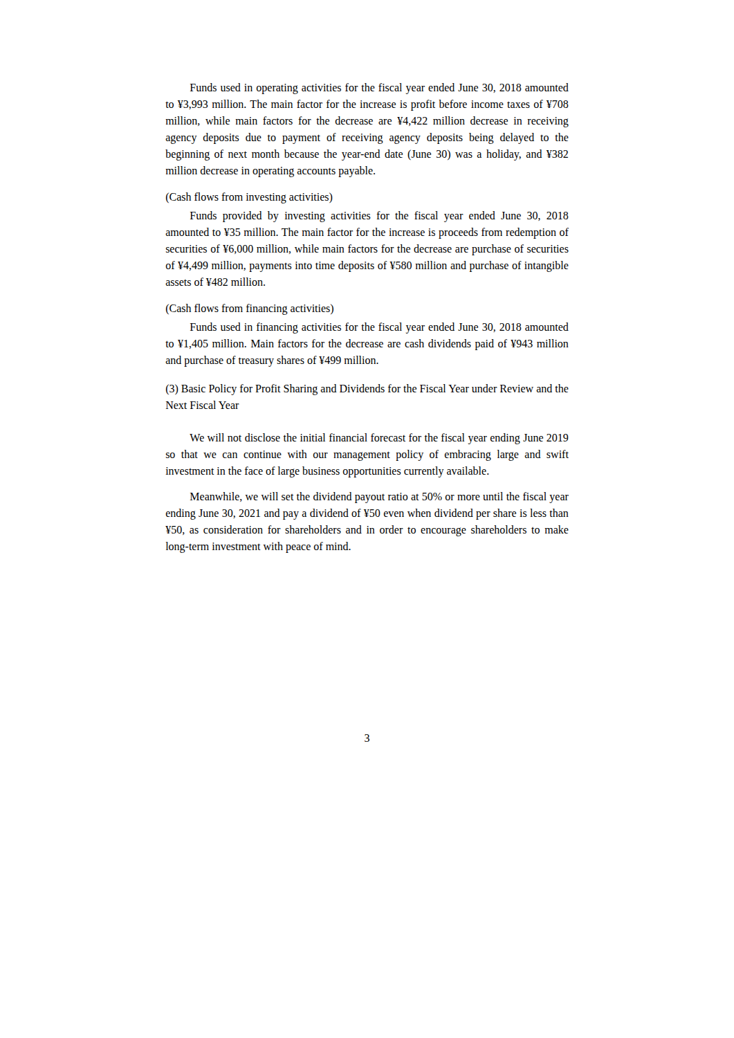Funds used in operating activities for the fiscal year ended June 30, 2018 amounted to ¥3,993 million. The main factor for the increase is profit before income taxes of ¥708 million, while main factors for the decrease are ¥4,422 million decrease in receiving agency deposits due to payment of receiving agency deposits being delayed to the beginning of next month because the year-end date (June 30) was a holiday, and ¥382 million decrease in operating accounts payable.
(Cash flows from investing activities)
Funds provided by investing activities for the fiscal year ended June 30, 2018 amounted to ¥35 million. The main factor for the increase is proceeds from redemption of securities of ¥6,000 million, while main factors for the decrease are purchase of securities of ¥4,499 million, payments into time deposits of ¥580 million and purchase of intangible assets of ¥482 million.
(Cash flows from financing activities)
Funds used in financing activities for the fiscal year ended June 30, 2018 amounted to ¥1,405 million. Main factors for the decrease are cash dividends paid of ¥943 million and purchase of treasury shares of ¥499 million.
(3) Basic Policy for Profit Sharing and Dividends for the Fiscal Year under Review and the Next Fiscal Year
We will not disclose the initial financial forecast for the fiscal year ending June 2019 so that we can continue with our management policy of embracing large and swift investment in the face of large business opportunities currently available.
Meanwhile, we will set the dividend payout ratio at 50% or more until the fiscal year ending June 30, 2021 and pay a dividend of ¥50 even when dividend per share is less than ¥50, as consideration for shareholders and in order to encourage shareholders to make long-term investment with peace of mind.
3